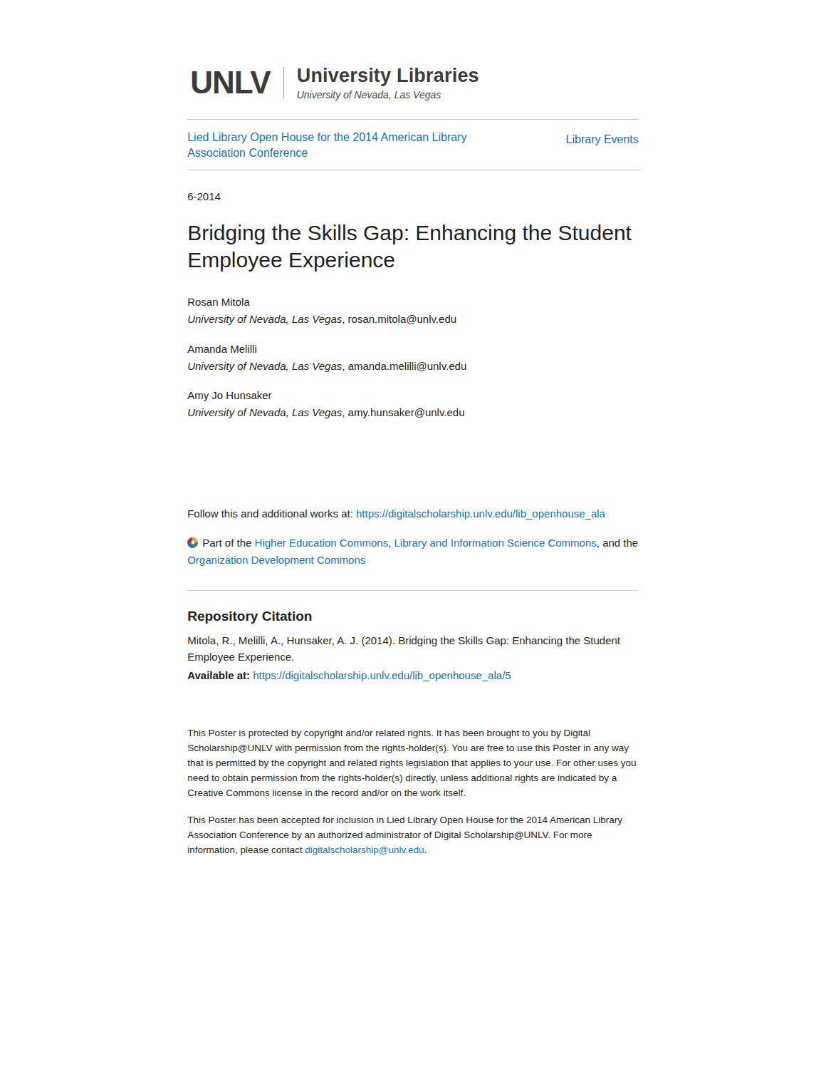UNLV
University Libraries
University of Nevada, Las Vegas
Lied Library Open House for the 2014 American Library Association Conference
Library Events
6-2014
Bridging the Skills Gap: Enhancing the Student Employee Experience
Rosan Mitola University of Nevada, Las Vegas, rosan.mitola@unlv.edu
Amanda Melilli University of Nevada, Las Vegas, amanda.melilli@unlv.edu
Amy Jo Hunsaker University of Nevada, Las Vegas, amy.hunsaker@unlv.edu
Follow this and additional works at: https://digitalscholarship.unlv.edu/lib_openhouse_ala
Part of the Higher Education Commons, Library and Information Science Commons, and the Organization Development Commons
Repository Citation
Mitola, R., Melilli, A., Hunsaker, A. J. (2014). Bridging the Skills Gap: Enhancing the Student Employee Experience.
Available at: https://digitalscholarship.unlv.edu/lib_openhouse_ala/5
This Poster is protected by copyright and/or related rights. It has been brought to you by Digital Scholarship@UNLV with permission from the rights-holder(s). You are free to use this Poster in any way that is permitted by the copyright and related rights legislation that applies to your use. For other uses you need to obtain permission from the rights-holder(s) directly, unless additional rights are indicated by a Creative Commons license in the record and/or on the work itself.
This Poster has been accepted for inclusion in Lied Library Open House for the 2014 American Library Association Conference by an authorized administrator of Digital Scholarship@UNLV. For more information, please contact digitalscholarship@unlv.edu.